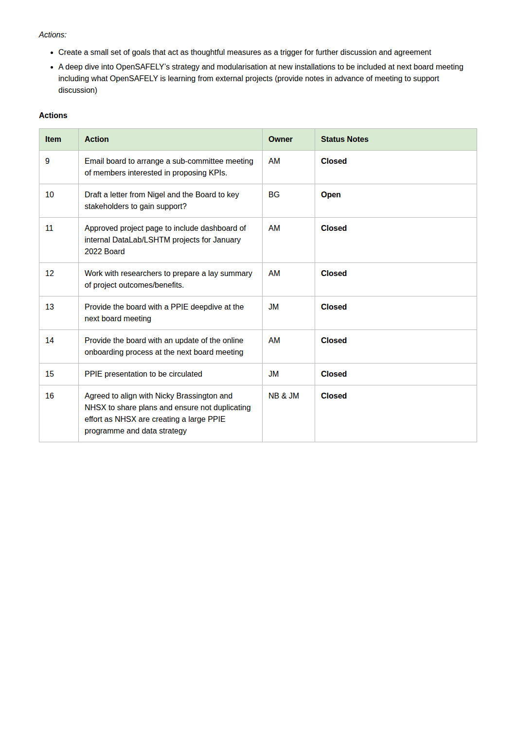Actions:
Create a small set of goals that act as thoughtful measures as a trigger for further discussion and agreement
A deep dive into OpenSAFELY’s strategy and modularisation at new installations to be included at next board meeting including what OpenSAFELY is learning from external projects (provide notes in advance of meeting to support discussion)
Actions
| Item | Action | Owner | Status Notes |
| --- | --- | --- | --- |
| 9 | Email board to arrange a sub-committee meeting of members interested in proposing KPIs. | AM | Closed |
| 10 | Draft a letter from Nigel and the Board to key stakeholders to gain support? | BG | Open |
| 11 | Approved project page to include dashboard of internal DataLab/LSHTM projects for January 2022 Board | AM | Closed |
| 12 | Work with researchers to prepare a lay summary of project outcomes/benefits. | AM | Closed |
| 13 | Provide the board with a PPIE deepdive at the next board meeting | JM | Closed |
| 14 | Provide the board with an update of the online onboarding process at the next board meeting | AM | Closed |
| 15 | PPIE presentation to be circulated | JM | Closed |
| 16 | Agreed to align with Nicky Brassington and NHSX to share plans and ensure not duplicating effort as NHSX are creating a large PPIE programme and data strategy | NB & JM | Closed |